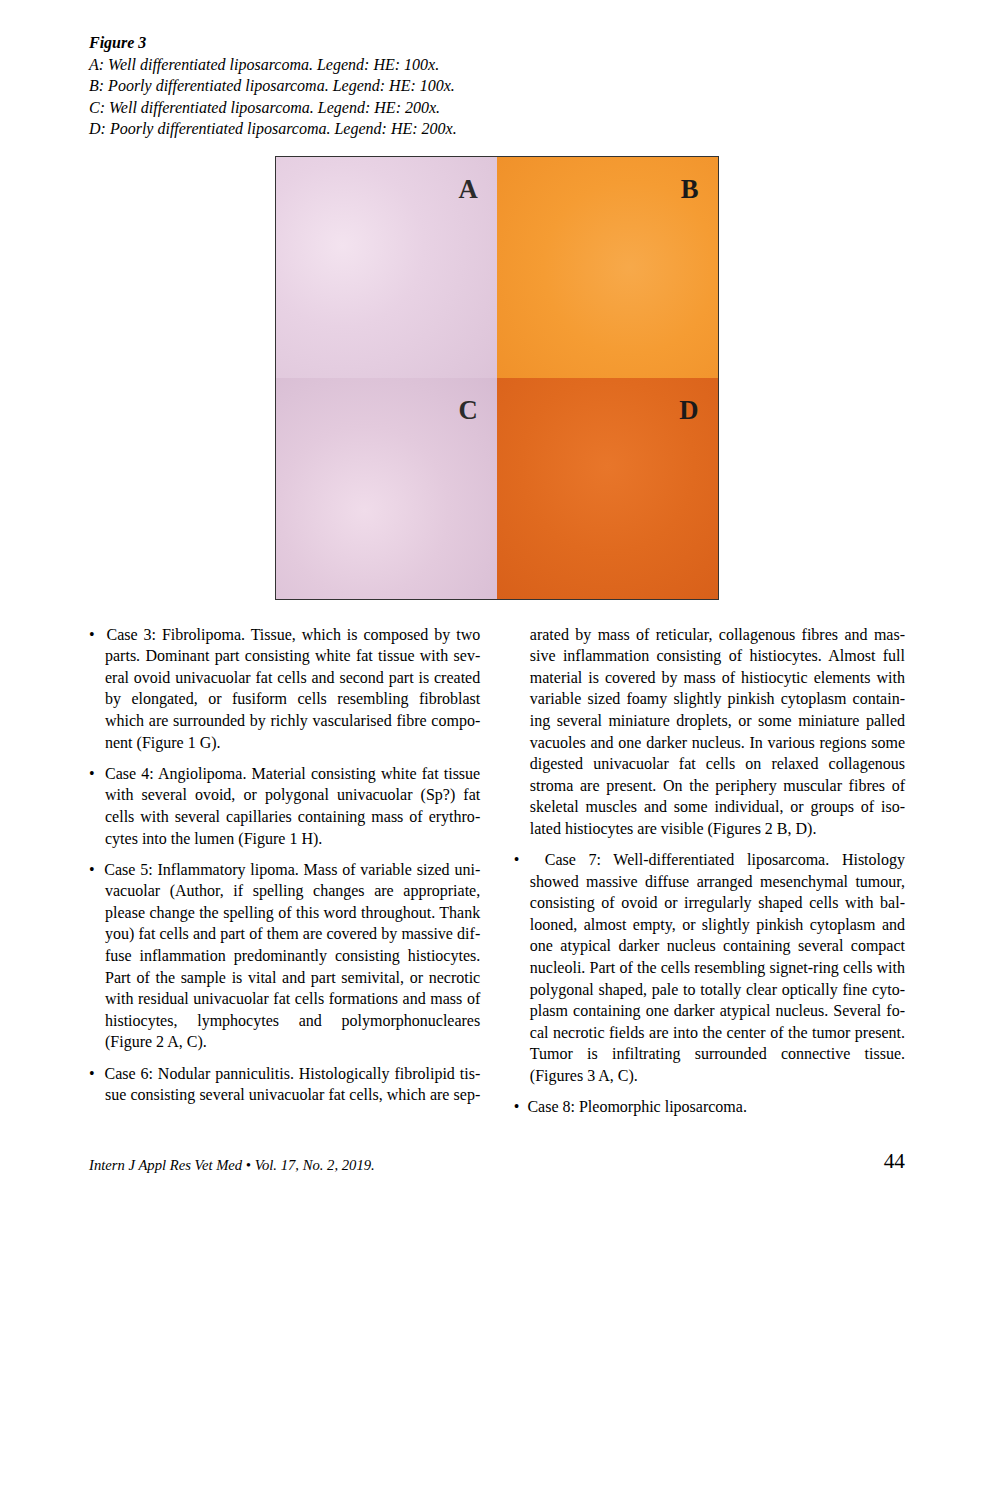Figure 3
A: Well differentiated liposarcoma. Legend: HE: 100x.
B: Poorly differentiated liposarcoma. Legend: HE: 100x.
C: Well differentiated liposarcoma. Legend: HE: 200x.
D: Poorly differentiated liposarcoma. Legend: HE: 200x.
A
B
C
D
Case 3: Fibrolipoma. Tissue, which is composed by two parts. Dominant part consisting white fat tissue with several ovoid univacuolar fat cells and second part is created by elongated, or fusiform cells resembling fibroblast which are surrounded by richly vascularised fibre component (Figure 1 G).
Case 4: Angiolipoma. Material consisting white fat tissue with several ovoid, or polygonal univacuolar (Sp?) fat cells with several capillaries containing mass of erythrocytes into the lumen (Figure 1 H).
Case 5: Inflammatory lipoma. Mass of variable sized univacuolar (Author, if spelling changes are appropriate, please change the spelling of this word throughout. Thank you) fat cells and part of them are covered by massive diffuse inflammation predominantly consisting histiocytes. Part of the sample is vital and part semivital, or necrotic with residual univacuolar fat cells formations and mass of histiocytes, lymphocytes and polymorphonucleares (Figure 2 A, C).
Case 6: Nodular panniculitis. Histologically fibrolipid tissue consisting several univacuolar fat cells, which are separated by mass of reticular, collagenous fibres and massive inflammation consisting of histiocytes. Almost full material is covered by mass of histiocytic elements with variable sized foamy slightly pinkish cytoplasm containing several miniature droplets, or some miniature palled vacuoles and one darker nucleus. In various regions some digested univacuolar fat cells on relaxed collagenous stroma are present. On the periphery muscular fibres of skeletal muscles and some individual, or groups of isolated histiocytes are visible (Figures 2 B, D).
Case 7: Well-differentiated liposarcoma. Histology showed massive diffuse arranged mesenchymal tumour, consisting of ovoid or irregularly shaped cells with ballooned, almost empty, or slightly pinkish cytoplasm and one atypical darker nucleus containing several compact nucleoli. Part of the cells resembling signet-ring cells with polygonal shaped, pale to totally clear optically fine cytoplasm containing one darker atypical nucleus. Several focal necrotic fields are into the center of the tumor present. Tumor is infiltrating surrounded connective tissue. (Figures 3 A, C).
Case 8: Pleomorphic liposarcoma.
Intern J Appl Res Vet Med • Vol. 17, No. 2, 2019. 44